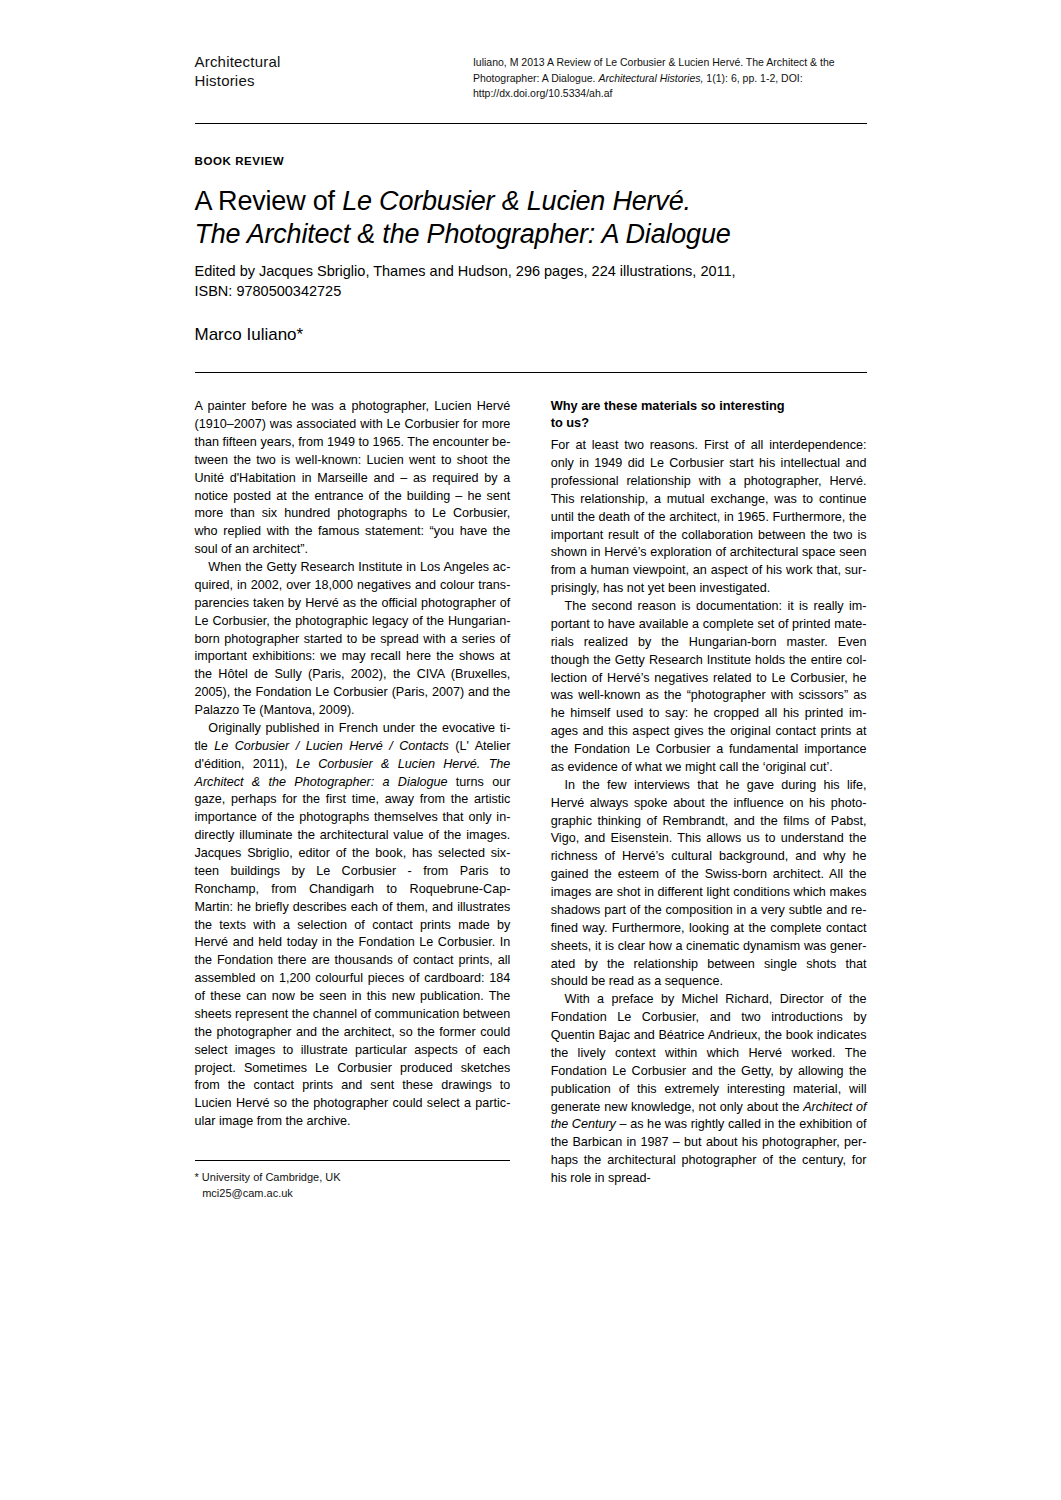Architectural
Histories
Iuliano, M 2013 A Review of Le Corbusier & Lucien Hervé. The Architect & the Photographer: A Dialogue. Architectural Histories, 1(1): 6, pp. 1-2, DOI: http://dx.doi.org/10.5334/ah.af
Book Review
A Review of Le Corbusier & Lucien Hervé.
The Architect & the Photographer: A Dialogue
Edited by Jacques Sbriglio, Thames and Hudson, 296 pages, 224 illustrations, 2011,
ISBN: 9780500342725
Marco Iuliano*
A painter before he was a photographer, Lucien Hervé (1910–2007) was associated with Le Corbusier for more than fifteen years, from 1949 to 1965. The encounter between the two is well-known: Lucien went to shoot the Unité d'Habitation in Marseille and – as required by a notice posted at the entrance of the building – he sent more than six hundred photographs to Le Corbusier, who replied with the famous statement: “you have the soul of an architect”.
When the Getty Research Institute in Los Angeles acquired, in 2002, over 18,000 negatives and colour transparencies taken by Hervé as the official photographer of Le Corbusier, the photographic legacy of the Hungarian-born photographer started to be spread with a series of important exhibitions: we may recall here the shows at the Hôtel de Sully (Paris, 2002), the CIVA (Bruxelles, 2005), the Fondation Le Corbusier (Paris, 2007) and the Palazzo Te (Mantova, 2009).
Originally published in French under the evocative title Le Corbusier / Lucien Hervé / Contacts (L' Atelier d'édition, 2011), Le Corbusier & Lucien Hervé. The Architect & the Photographer: a Dialogue turns our gaze, perhaps for the first time, away from the artistic importance of the photographs themselves that only indirectly illuminate the architectural value of the images. Jacques Sbriglio, editor of the book, has selected sixteen buildings by Le Corbusier - from Paris to Ronchamp, from Chandigarh to Roquebrune-Cap-Martin: he briefly describes each of them, and illustrates the texts with a selection of contact prints made by Hervé and held today in the Fondation Le Corbusier. In the Fondation there are thousands of contact prints, all assembled on 1,200 colourful pieces of cardboard: 184 of these can now be seen in this new publication. The sheets represent the channel of communication between the photographer and the architect, so the former could select images to illustrate particular aspects of each project. Sometimes Le Corbusier produced sketches from the contact prints and sent these drawings to Lucien Hervé so the photographer could select a particular image from the archive.
* University of Cambridge, UK mci25@cam.ac.uk
Why are these materials so interesting
to us?
For at least two reasons. First of all interdependence: only in 1949 did Le Corbusier start his intellectual and professional relationship with a photographer, Hervé. This relationship, a mutual exchange, was to continue until the death of the architect, in 1965. Furthermore, the important result of the collaboration between the two is shown in Hervé’s exploration of architectural space seen from a human viewpoint, an aspect of his work that, surprisingly, has not yet been investigated.
The second reason is documentation: it is really important to have available a complete set of printed materials realized by the Hungarian-born master. Even though the Getty Research Institute holds the entire collection of Hervé’s negatives related to Le Corbusier, he was well-known as the “photographer with scissors” as he himself used to say: he cropped all his printed images and this aspect gives the original contact prints at the Fondation Le Corbusier a fundamental importance as evidence of what we might call the ‘original cut’.
In the few interviews that he gave during his life, Hervé always spoke about the influence on his photographic thinking of Rembrandt, and the films of Pabst, Vigo, and Eisenstein. This allows us to understand the richness of Hervé’s cultural background, and why he gained the esteem of the Swiss-born architect. All the images are shot in different light conditions which makes shadows part of the composition in a very subtle and refined way. Furthermore, looking at the complete contact sheets, it is clear how a cinematic dynamism was generated by the relationship between single shots that should be read as a sequence.
With a preface by Michel Richard, Director of the Fondation Le Corbusier, and two introductions by Quentin Bajac and Béatrice Andrieux, the book indicates the lively context within which Hervé worked. The Fondation Le Corbusier and the Getty, by allowing the publication of this extremely interesting material, will generate new knowledge, not only about the Architect of the Century – as he was rightly called in the exhibition of the Barbican in 1987 – but about his photographer, perhaps the architectural photographer of the century, for his role in spread-